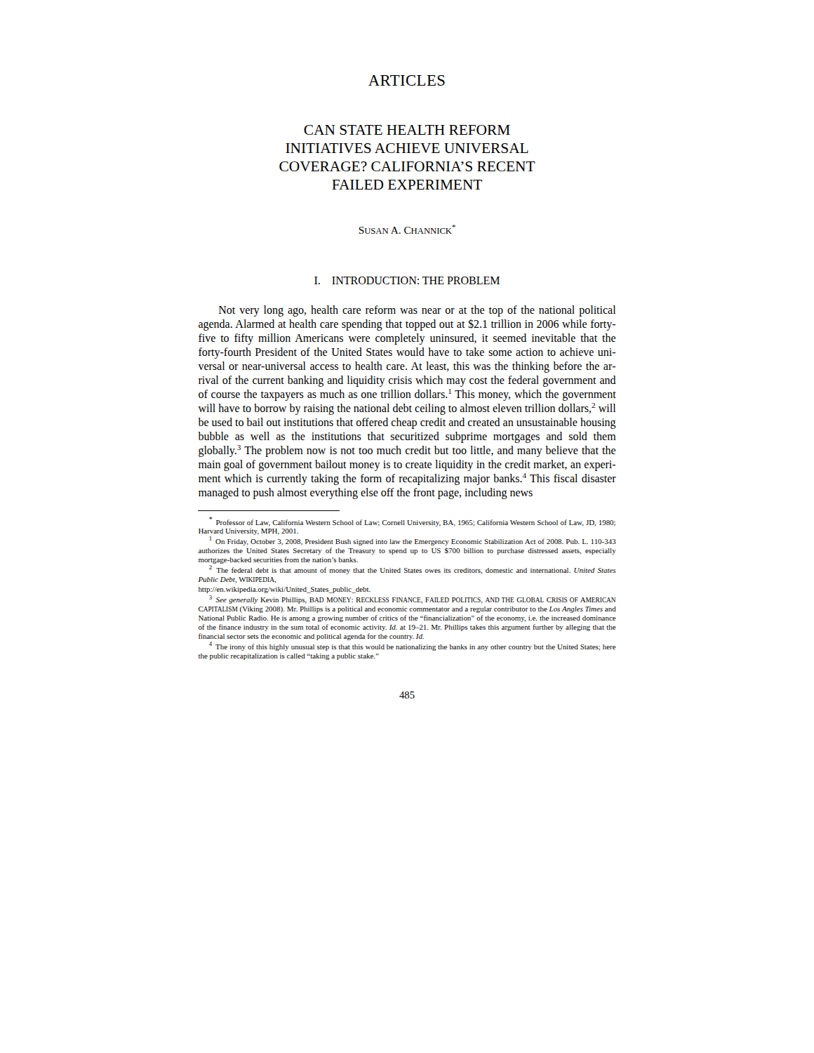ARTICLES
CAN STATE HEALTH REFORM
INITIATIVES ACHIEVE UNIVERSAL
COVERAGE? CALIFORNIA’S RECENT
FAILED EXPERIMENT
SUSAN A. CHANNICK*
I. INTRODUCTION: THE PROBLEM
Not very long ago, health care reform was near or at the top of the national political agenda. Alarmed at health care spending that topped out at $2.1 trillion in 2006 while forty-five to fifty million Americans were completely uninsured, it seemed inevitable that the forty-fourth President of the United States would have to take some action to achieve universal or near-universal access to health care. At least, this was the thinking before the arrival of the current banking and liquidity crisis which may cost the federal government and of course the taxpayers as much as one trillion dollars.1 This money, which the government will have to borrow by raising the national debt ceiling to almost eleven trillion dollars,2 will be used to bail out institutions that offered cheap credit and created an unsustainable housing bubble as well as the institutions that securitized subprime mortgages and sold them globally.3 The problem now is not too much credit but too little, and many believe that the main goal of government bailout money is to create liquidity in the credit market, an experiment which is currently taking the form of recapitalizing major banks.4 This fiscal disaster managed to push almost everything else off the front page, including news
* Professor of Law, California Western School of Law; Cornell University, BA, 1965; California Western School of Law, JD, 1980; Harvard University, MPH, 2001.
1 On Friday, October 3, 2008, President Bush signed into law the Emergency Economic Stabilization Act of 2008. Pub. L. 110-343 authorizes the United States Secretary of the Treasury to spend up to US $700 billion to purchase distressed assets, especially mortgage-backed securities from the nation’s banks.
2 The federal debt is that amount of money that the United States owes its creditors, domestic and international. United States Public Debt, WIKIPEDIA,
http://en.wikipedia.org/wiki/United_States_public_debt.
3 See generally Kevin Phillips, BAD MONEY: RECKLESS FINANCE, FAILED POLITICS, AND THE GLOBAL CRISIS OF AMERICAN CAPITALISM (Viking 2008). Mr. Phillips is a political and economic commentator and a regular contributor to the Los Angles Times and National Public Radio. He is among a growing number of critics of the “financialization” of the economy, i.e. the increased dominance of the finance industry in the sum total of economic activity. Id. at 19–21. Mr. Phillips takes this argument further by alleging that the financial sector sets the economic and political agenda for the country. Id.
4 The irony of this highly unusual step is that this would be nationalizing the banks in any other country but the United States; here the public recapitalization is called “taking a public stake.”
485